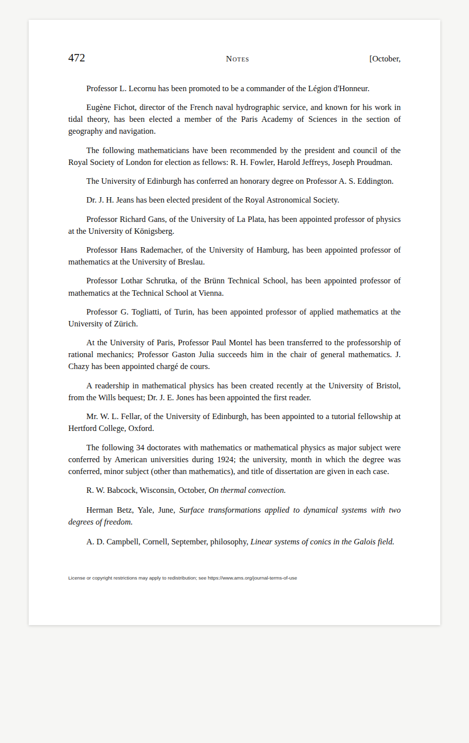472 Notes [October,
Professor L. Lecornu has been promoted to be a commander of the Légion d'Honneur.
Eugène Fichot, director of the French naval hydrographic service, and known for his work in tidal theory, has been elected a member of the Paris Academy of Sciences in the section of geography and navigation.
The following mathematicians have been recommended by the president and council of the Royal Society of London for election as fellows: R. H. Fowler, Harold Jeffreys, Joseph Proudman.
The University of Edinburgh has conferred an honorary degree on Professor A. S. Eddington.
Dr. J. H. Jeans has been elected president of the Royal Astronomical Society.
Professor Richard Gans, of the University of La Plata, has been appointed professor of physics at the University of Königsberg.
Professor Hans Rademacher, of the University of Hamburg, has been appointed professor of mathematics at the University of Breslau.
Professor Lothar Schrutka, of the Brünn Technical School, has been appointed professor of mathematics at the Technical School at Vienna.
Professor G. Togliatti, of Turin, has been appointed professor of applied mathematics at the University of Zürich.
At the University of Paris, Professor Paul Montel has been transferred to the professorship of rational mechanics; Professor Gaston Julia succeeds him in the chair of general mathematics. J. Chazy has been appointed chargé de cours.
A readership in mathematical physics has been created recently at the University of Bristol, from the Wills bequest; Dr. J. E. Jones has been appointed the first reader.
Mr. W. L. Fellar, of the University of Edinburgh, has been appointed to a tutorial fellowship at Hertford College, Oxford.
The following 34 doctorates with mathematics or mathematical physics as major subject were conferred by American universities during 1924; the university, month in which the degree was conferred, minor subject (other than mathematics), and title of dissertation are given in each case.
R. W. Babcock, Wisconsin, October, On thermal convection.
Herman Betz, Yale, June, Surface transformations applied to dynamical systems with two degrees of freedom.
A. D. Campbell, Cornell, September, philosophy, Linear systems of conics in the Galois field.
License or copyright restrictions may apply to redistribution; see https://www.ams.org/journal-terms-of-use